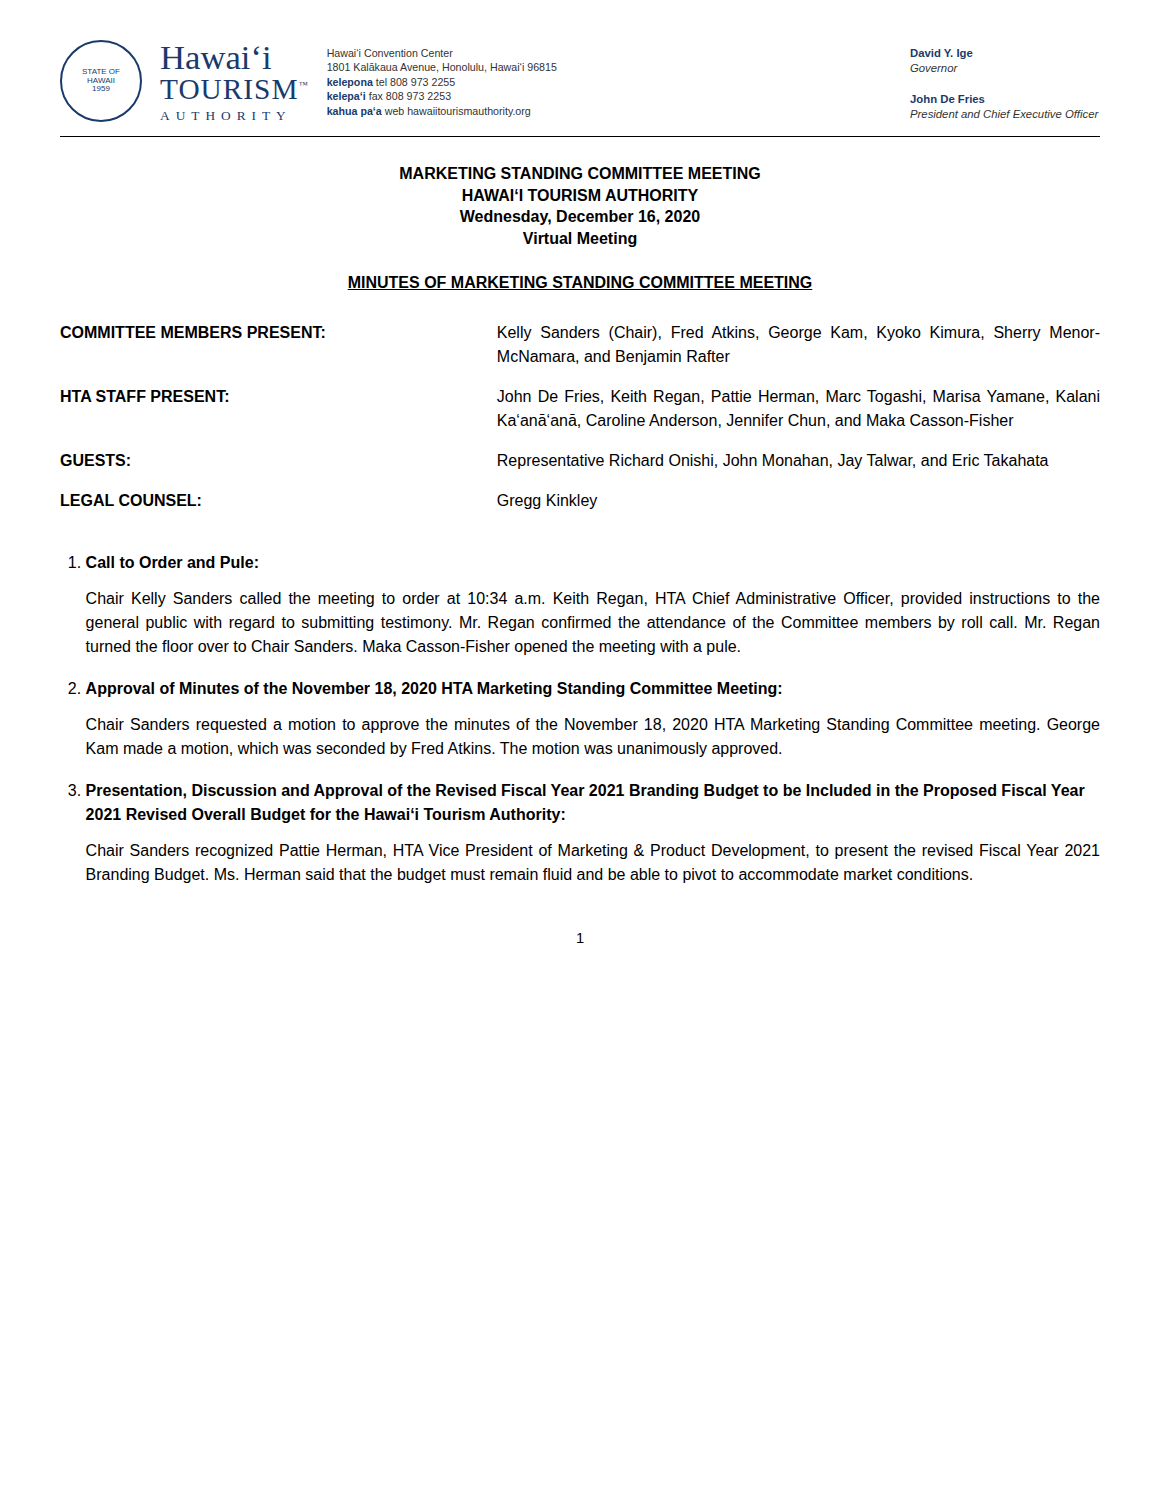STATE OF
HAWAII
1959
Hawai‘i
TOURISM™
AUTHORITY
Hawai‘i Convention Center
1801 Kalākaua Avenue, Honolulu, Hawai‘i 96815
kelepona tel 808 973 2255
kelepa‘i fax 808 973 2253
kahua pa‘a web hawaiitourismauthority.org
David Y. Ige
Governor
John De Fries
President and Chief Executive Officer
MARKETING STANDING COMMITTEE MEETING
HAWAI‘I TOURISM AUTHORITY
Wednesday, December 16, 2020
Virtual Meeting
MINUTES OF MARKETING STANDING COMMITTEE MEETING
| COMMITTEE MEMBERS PRESENT: | Kelly Sanders (Chair), Fred Atkins, George Kam, Kyoko Kimura, Sherry Menor-McNamara, and Benjamin Rafter |
| HTA STAFF PRESENT: | John De Fries, Keith Regan, Pattie Herman, Marc Togashi, Marisa Yamane, Kalani Ka‘anā‘anā, Caroline Anderson, Jennifer Chun, and Maka Casson-Fisher |
| GUESTS: | Representative Richard Onishi, John Monahan, Jay Talwar, and Eric Takahata |
| LEGAL COUNSEL: | Gregg Kinkley |
Call to Order and Pule:
Chair Kelly Sanders called the meeting to order at 10:34 a.m. Keith Regan, HTA Chief Administrative Officer, provided instructions to the general public with regard to submitting testimony. Mr. Regan confirmed the attendance of the Committee members by roll call. Mr. Regan turned the floor over to Chair Sanders. Maka Casson-Fisher opened the meeting with a pule.
Approval of Minutes of the November 18, 2020 HTA Marketing Standing Committee Meeting:
Chair Sanders requested a motion to approve the minutes of the November 18, 2020 HTA Marketing Standing Committee meeting. George Kam made a motion, which was seconded by Fred Atkins. The motion was unanimously approved.
Presentation, Discussion and Approval of the Revised Fiscal Year 2021 Branding Budget to be Included in the Proposed Fiscal Year 2021 Revised Overall Budget for the Hawai‘i Tourism Authority:
Chair Sanders recognized Pattie Herman, HTA Vice President of Marketing & Product Development, to present the revised Fiscal Year 2021 Branding Budget. Ms. Herman said that the budget must remain fluid and be able to pivot to accommodate market conditions.
1